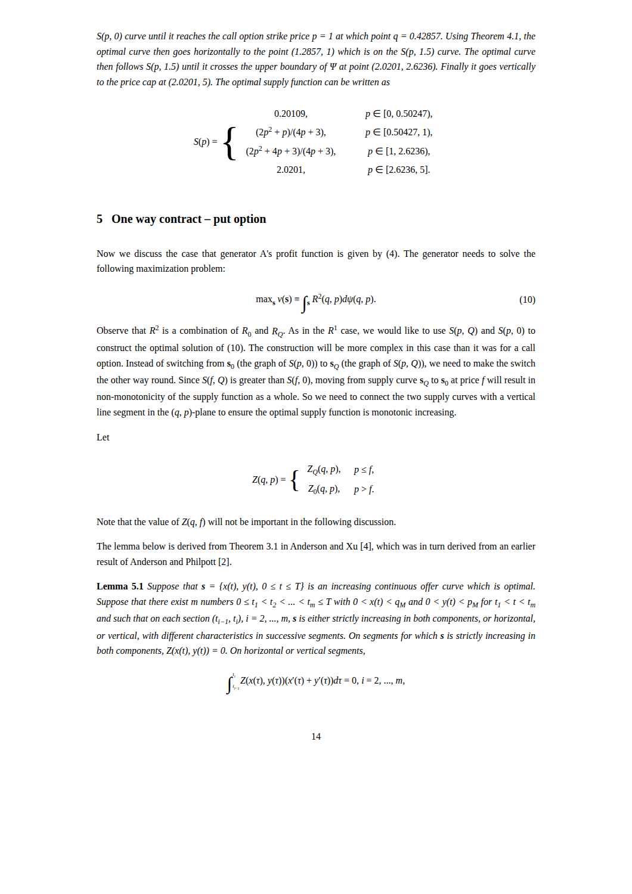S(p, 0) curve until it reaches the call option strike price p = 1 at which point q = 0.42857. Using Theorem 4.1, the optimal curve then goes horizontally to the point (1.2857, 1) which is on the S(p, 1.5) curve. The optimal curve then follows S(p, 1.5) until it crosses the upper boundary of Ψ at point (2.0201, 2.6236). Finally it goes vertically to the price cap at (2.0201, 5). The optimal supply function can be written as
| S ( p ) = | { | / 0.20109, / p ∈ [0, 0.50247), / / (2 p 2 + p )/(4 p + 3), / p ∈ [0.50427, 1), / / (2 p 2 + 4 p + 3)/(4 p + 3), / p ∈ [1, 2.6236), / / 2.0201, / p ∈ [2.6236, 5]. / |
5 One way contract – put option
Now we discuss the case that generator A's profit function is given by (4). The generator needs to solve the following maximization problem:
maxs v(s) ≡ ∫s R2(q, p)dψ(q, p).
(10)
Observe that R2 is a combination of R0 and RQ. As in the R1 case, we would like to use S(p, Q) and S(p, 0) to construct the optimal solution of (10). The construction will be more complex in this case than it was for a call option. Instead of switching from s0 (the graph of S(p, 0)) to sQ (the graph of S(p, Q)), we need to make the switch the other way round. Since S(f, Q) is greater than S(f, 0), moving from supply curve sQ to s0 at price f will result in non-monotonicity of the supply function as a whole. So we need to connect the two supply curves with a vertical line segment in the (q, p)-plane to ensure the optimal supply function is monotonic increasing.
Let
| Z ( q , p ) = | { | / Z Q ( q , p ), / p ≤ f , / / Z 0 ( q , p ), / p > f . / |
Note that the value of Z(q, f) will not be important in the following discussion.
The lemma below is derived from Theorem 3.1 in Anderson and Xu [4], which was in turn derived from an earlier result of Anderson and Philpott [2].
Lemma 5.1 Suppose that s = {x(t), y(t), 0 ≤ t ≤ T} is an increasing continuous offer curve which is optimal. Suppose that there exist m numbers 0 ≤ t1 < t2 < ... < tm ≤ T with 0 < x(t) < qM and 0 < y(t) < pM for t1 < t < tm and such that on each section (ti−1, ti), i = 2, ..., m, s is either strictly increasing in both components, or horizontal, or vertical, with different characteristics in successive segments. On segments for which s is strictly increasing in both components, Z(x(t), y(t)) = 0. On horizontal or vertical segments,
∫ti
ti−1 Z(x(τ), y(τ))(x′(τ) + y′(τ))dτ = 0, i = 2, ..., m,
14